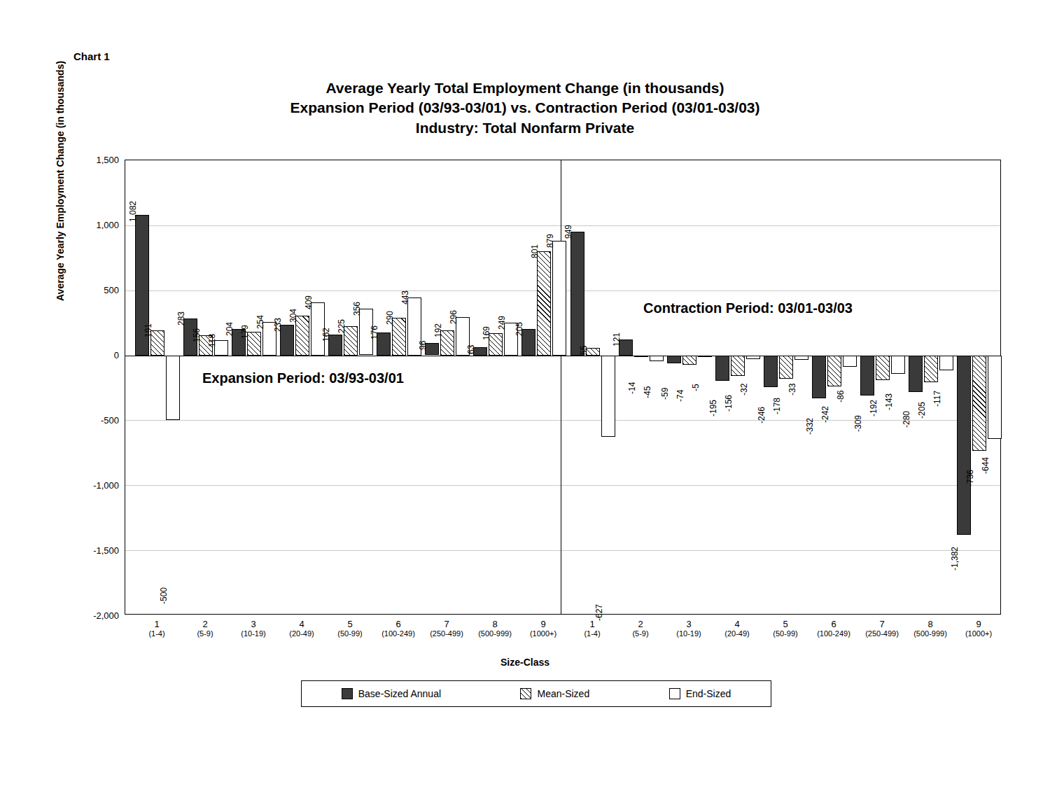Chart 1
Average Yearly Total Employment Change (in thousands)
Expansion Period (03/93-03/01) vs. Contraction Period (03/01-03/03)
Industry: Total Nonfarm Private
Average Yearly Employment Change (in thousands)
1,500
1,000
500
0
-500
-1,000
-1,500
-2,000
1,082
191
-500
283
156
118
204
179
254
233
304
409
162
225
356
176
290
443
96
192
296
63
169
249
205
801
879
949
55
-627
121
-14
-45
-59
-74
-5
-195
-156
-32
-246
-178
-33
-332
-242
-86
-309
-192
-143
-280
-205
-117
-1,382
-736
-644
Expansion Period: 03/93-03/01
Contraction Period: 03/01-03/03
1(1-4)
2(5-9)
3(10-19)
4(20-49)
5(50-99)
6(100-249)
7(250-499)
8(500-999)
9(1000+)
1(1-4)
2(5-9)
3(10-19)
4(20-49)
5(50-99)
6(100-249)
7(250-499)
8(500-999)
9(1000+)
Size-Class
Base-Sized Annual
Mean-Sized
End-Sized